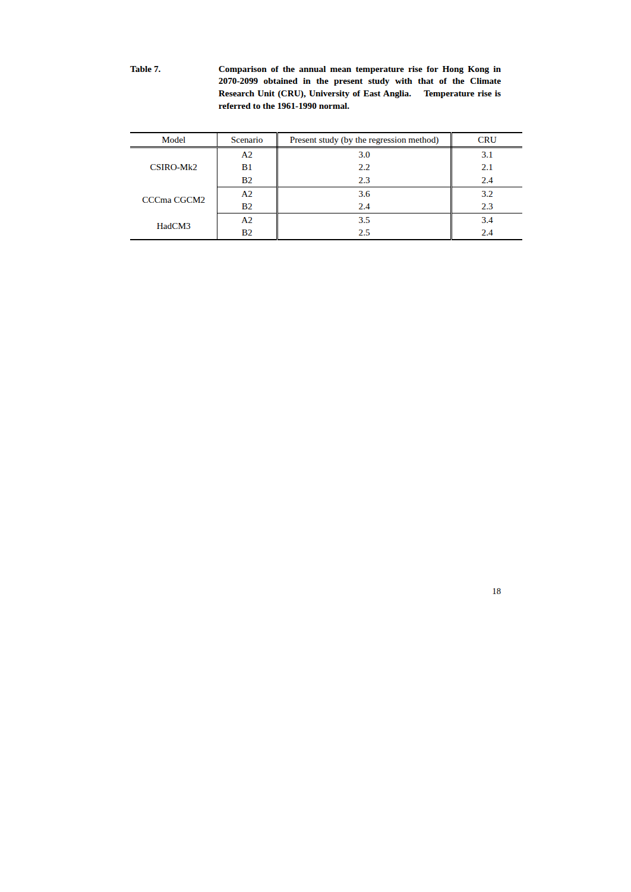Table 7.
Comparison of the annual mean temperature rise for Hong Kong in 2070-2099 obtained in the present study with that of the Climate Research Unit (CRU), University of East Anglia. Temperature rise is referred to the 1961-1990 normal.
| Model | Scenario | Present study (by the regression method) | CRU |
| --- | --- | --- | --- |
| CSIRO-Mk2 | A2 | 3.0 | 3.1 |
| B1 | 2.2 | 2.1 |
| B2 | 2.3 | 2.4 |
| CCCma CGCM2 | A2 | 3.6 | 3.2 |
| B2 | 2.4 | 2.3 |
| HadCM3 | A2 | 3.5 | 3.4 |
| B2 | 2.5 | 2.4 |
18